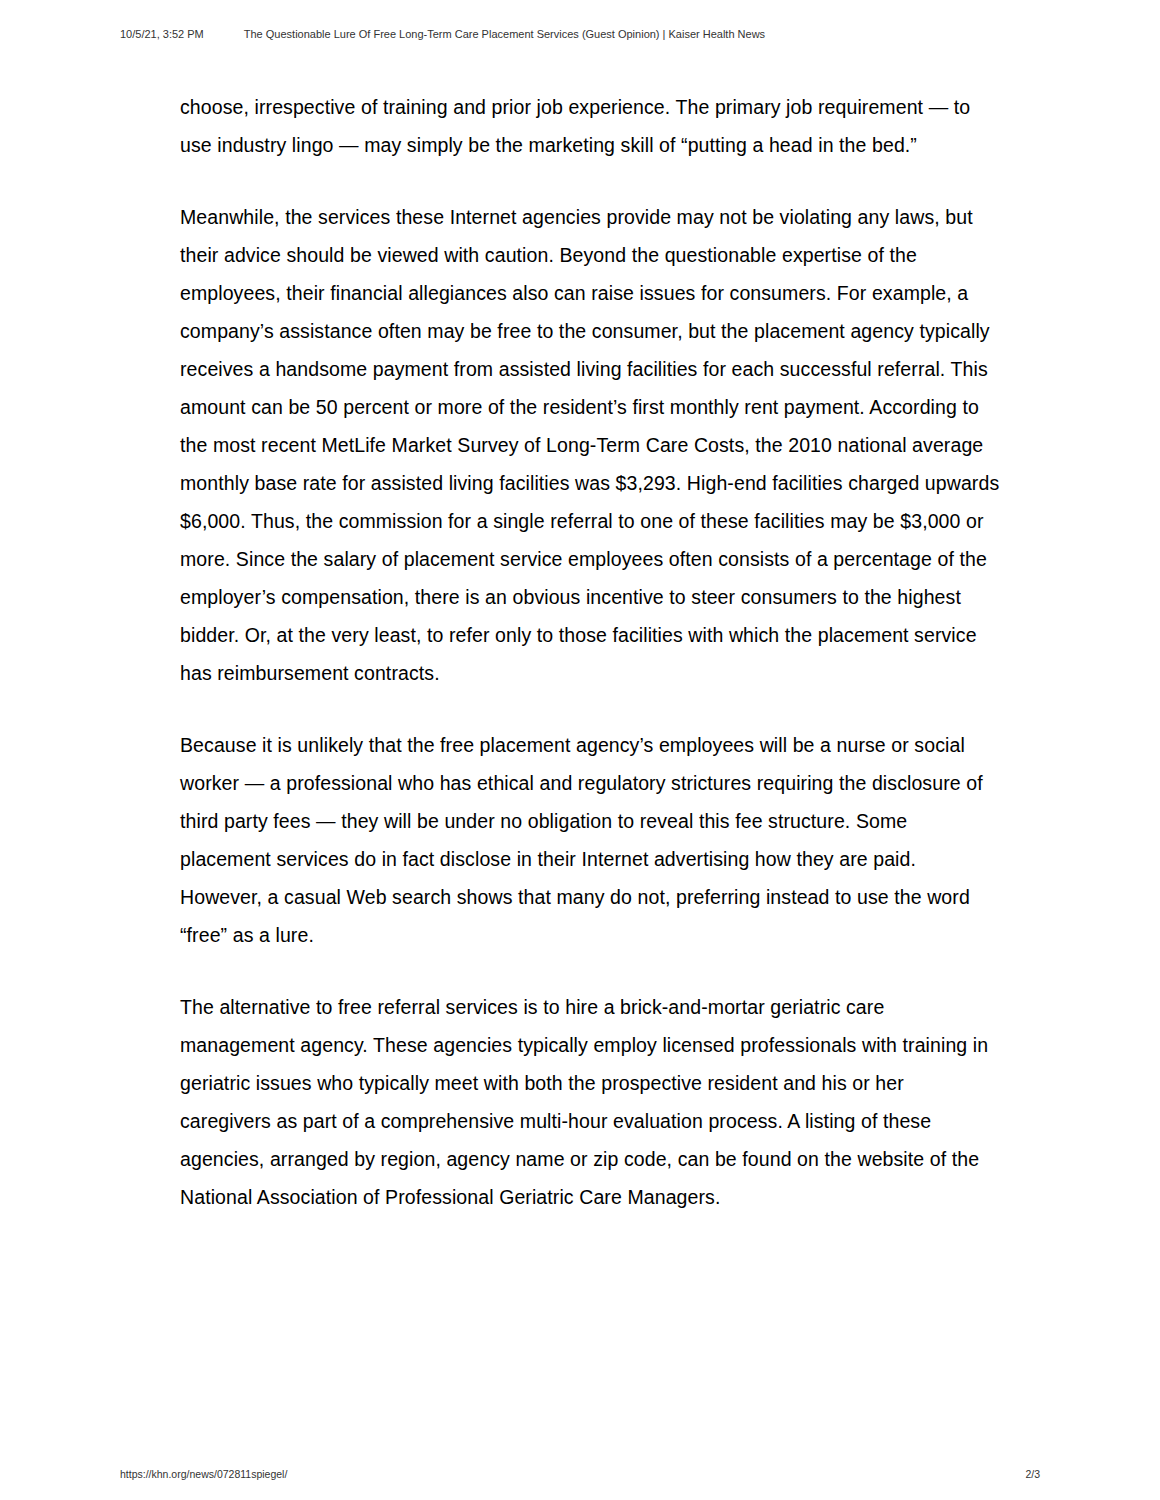10/5/21, 3:52 PM The Questionable Lure Of Free Long-Term Care Placement Services (Guest Opinion) | Kaiser Health News
choose, irrespective of training and prior job experience. The primary job requirement — to use industry lingo — may simply be the marketing skill of “putting a head in the bed.”
Meanwhile, the services these Internet agencies provide may not be violating any laws, but their advice should be viewed with caution. Beyond the questionable expertise of the employees, their financial allegiances also can raise issues for consumers. For example, a company’s assistance often may be free to the consumer, but the placement agency typically receives a handsome payment from assisted living facilities for each successful referral. This amount can be 50 percent or more of the resident’s first monthly rent payment. According to the most recent MetLife Market Survey of Long-Term Care Costs, the 2010 national average monthly base rate for assisted living facilities was $3,293. High-end facilities charged upwards $6,000. Thus, the commission for a single referral to one of these facilities may be $3,000 or more. Since the salary of placement service employees often consists of a percentage of the employer’s compensation, there is an obvious incentive to steer consumers to the highest bidder. Or, at the very least, to refer only to those facilities with which the placement service has reimbursement contracts.
Because it is unlikely that the free placement agency’s employees will be a nurse or social worker — a professional who has ethical and regulatory strictures requiring the disclosure of third party fees — they will be under no obligation to reveal this fee structure. Some placement services do in fact disclose in their Internet advertising how they are paid. However, a casual Web search shows that many do not, preferring instead to use the word “free” as a lure.
The alternative to free referral services is to hire a brick-and-mortar geriatric care management agency. These agencies typically employ licensed professionals with training in geriatric issues who typically meet with both the prospective resident and his or her caregivers as part of a comprehensive multi-hour evaluation process. A listing of these agencies, arranged by region, agency name or zip code, can be found on the website of the National Association of Professional Geriatric Care Managers.
https://khn.org/news/072811spiegel/ 2/3